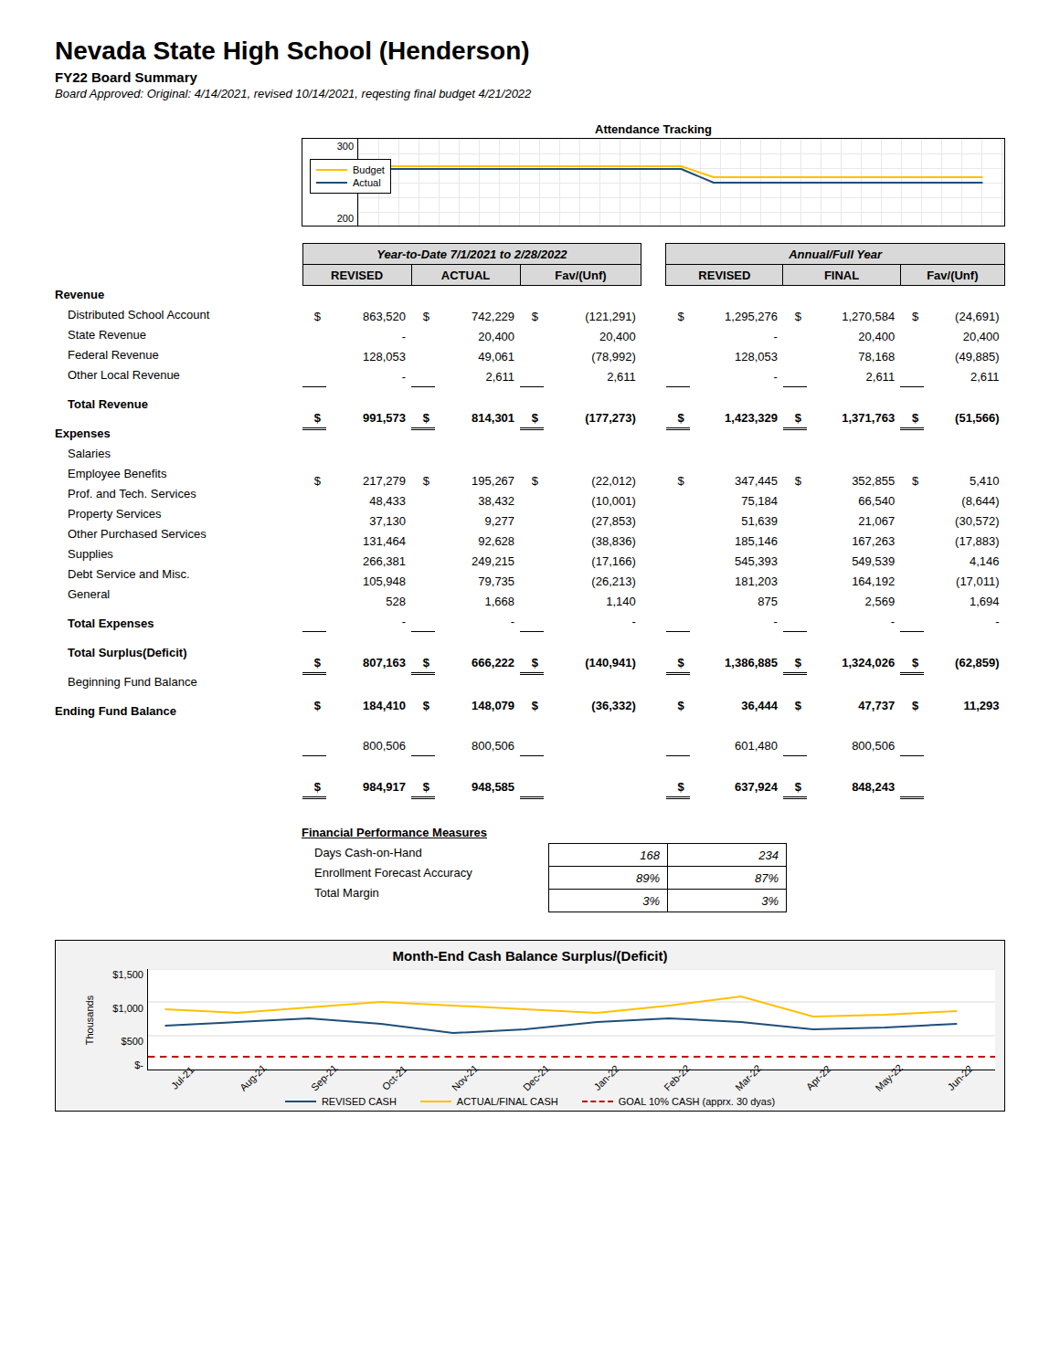Nevada State High School (Henderson)
FY22 Board Summary
Board Approved: Original: 4/14/2021, revised 10/14/2021, reqesting final budget 4/21/2022
Attendance Tracking
300 200
Budget
Actual
Revenue
Distributed School Account
State Revenue
Federal Revenue
Other Local Revenue
Total Revenue
Expenses
Salaries
Employee Benefits
Prof. and Tech. Services
Property Services
Other Purchased Services
Supplies
Debt Service and Misc.
General
Total Expenses
Total Surplus(Deficit)
Beginning Fund Balance
Ending Fund Balance
| Year-to-Date 7/1/2021 to 2/28/2022 |
| --- |
| REVISED | ACTUAL | Fav/(Unf) |
| $ | 863,520 | $ | 742,229 | $ | (121,291) |
| | - | | 20,400 | | 20,400 |
| | 128,053 | | 49,061 | | (78,992) |
| | - | | 2,611 | | 2,611 |
| $ | 991,573 | $ | 814,301 | $ | (177,273) |
| $ | 217,279 | $ | 195,267 | $ | (22,012) |
| | 48,433 | | 38,432 | | (10,001) |
| | 37,130 | | 9,277 | | (27,853) |
| | 131,464 | | 92,628 | | (38,836) |
| | 266,381 | | 249,215 | | (17,166) |
| | 105,948 | | 79,735 | | (26,213) |
| | 528 | | 1,668 | | 1,140 |
| | - | | - | | - |
| $ | 807,163 | $ | 666,222 | $ | (140,941) |
| $ | 184,410 | $ | 148,079 | $ | (36,332) |
| | 800,506 | | 800,506 | | |
| $ | 984,917 | $ | 948,585 | | |
| Annual/Full Year |
| --- |
| REVISED | FINAL | Fav/(Unf) |
| $ | 1,295,276 | $ | 1,270,584 | $ | (24,691) |
| | - | | 20,400 | | 20,400 |
| | 128,053 | | 78,168 | | (49,885) |
| | - | | 2,611 | | 2,611 |
| $ | 1,423,329 | $ | 1,371,763 | $ | (51,566) |
| $ | 347,445 | $ | 352,855 | $ | 5,410 |
| | 75,184 | | 66,540 | | (8,644) |
| | 51,639 | | 21,067 | | (30,572) |
| | 185,146 | | 167,263 | | (17,883) |
| | 545,393 | | 549,539 | | 4,146 |
| | 181,203 | | 164,192 | | (17,011) |
| | 875 | | 2,569 | | 1,694 |
| | - | | - | | - |
| $ | 1,386,885 | $ | 1,324,026 | $ | (62,859) |
| $ | 36,444 | $ | 47,737 | $ | 11,293 |
| | 601,480 | | 800,506 | | |
| $ | 637,924 | $ | 848,243 | | |
Financial Performance Measures
Days Cash-on-Hand
Enrollment Forecast Accuracy
Total Margin
| 168 | 234 |
| 89% | 87% |
| 3% | 3% |
Month-End Cash Balance Surplus/(Deficit)
Thousands $1,500 $1,000 $500 $-
Jul-21 Aug-21 Sep-21 Oct-21 Nov-21 Dec-21 Jan-22 Feb-22 Mar-22 Apr-22 May-22 Jun-22
REVISED CASH
ACTUAL/FINAL CASH
GOAL 10% CASH (apprx. 30 dyas)